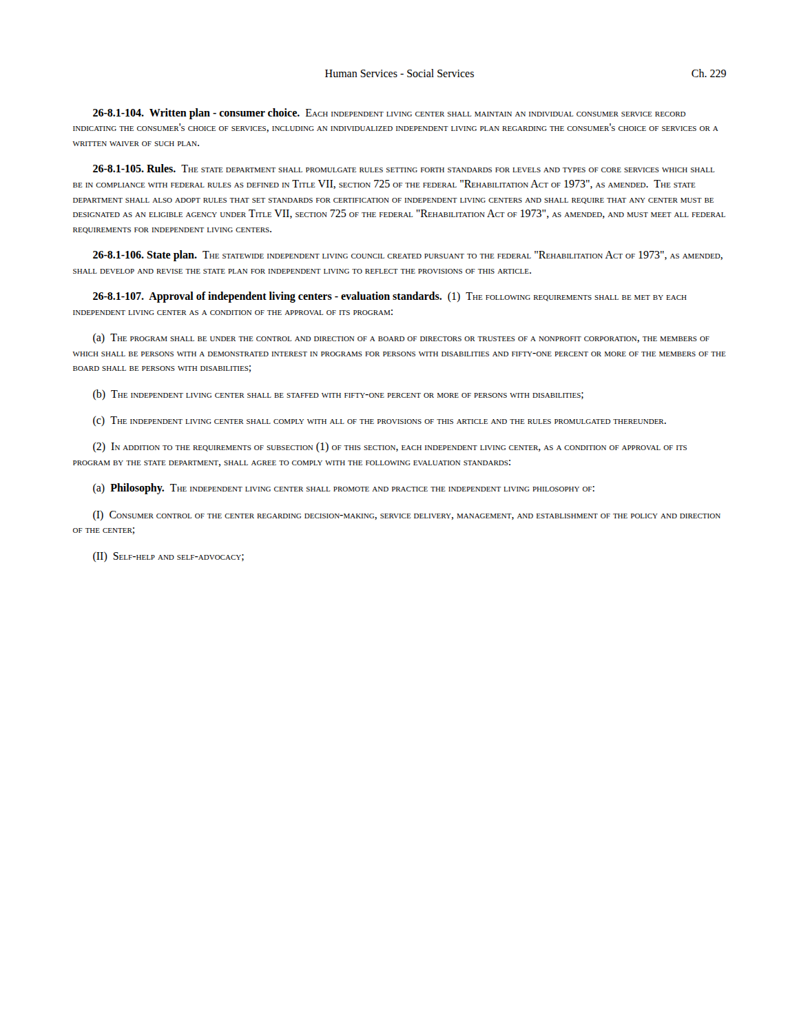Human Services - Social Services Ch. 229
26-8.1-104. Written plan - consumer choice. Each independent living center shall maintain an individual consumer service record indicating the consumer's choice of services, including an individualized independent living plan regarding the consumer's choice of services or a written waiver of such plan.
26-8.1-105. Rules. The state department shall promulgate rules setting forth standards for levels and types of core services which shall be in compliance with federal rules as defined in Title VII, section 725 of the federal "Rehabilitation Act of 1973", as amended. The state department shall also adopt rules that set standards for certification of independent living centers and shall require that any center must be designated as an eligible agency under Title VII, section 725 of the federal "Rehabilitation Act of 1973", as amended, and must meet all federal requirements for independent living centers.
26-8.1-106. State plan. The statewide independent living council created pursuant to the federal "Rehabilitation Act of 1973", as amended, shall develop and revise the state plan for independent living to reflect the provisions of this article.
26-8.1-107. Approval of independent living centers - evaluation standards. (1) The following requirements shall be met by each independent living center as a condition of the approval of its program:
(a) The program shall be under the control and direction of a board of directors or trustees of a nonprofit corporation, the members of which shall be persons with a demonstrated interest in programs for persons with disabilities and fifty-one percent or more of the members of the board shall be persons with disabilities;
(b) The independent living center shall be staffed with fifty-one percent or more of persons with disabilities;
(c) The independent living center shall comply with all of the provisions of this article and the rules promulgated thereunder.
(2) In addition to the requirements of subsection (1) of this section, each independent living center, as a condition of approval of its program by the state department, shall agree to comply with the following evaluation standards:
(a) Philosophy. The independent living center shall promote and practice the independent living philosophy of:
(I) Consumer control of the center regarding decision-making, service delivery, management, and establishment of the policy and direction of the center;
(II) Self-help and self-advocacy;